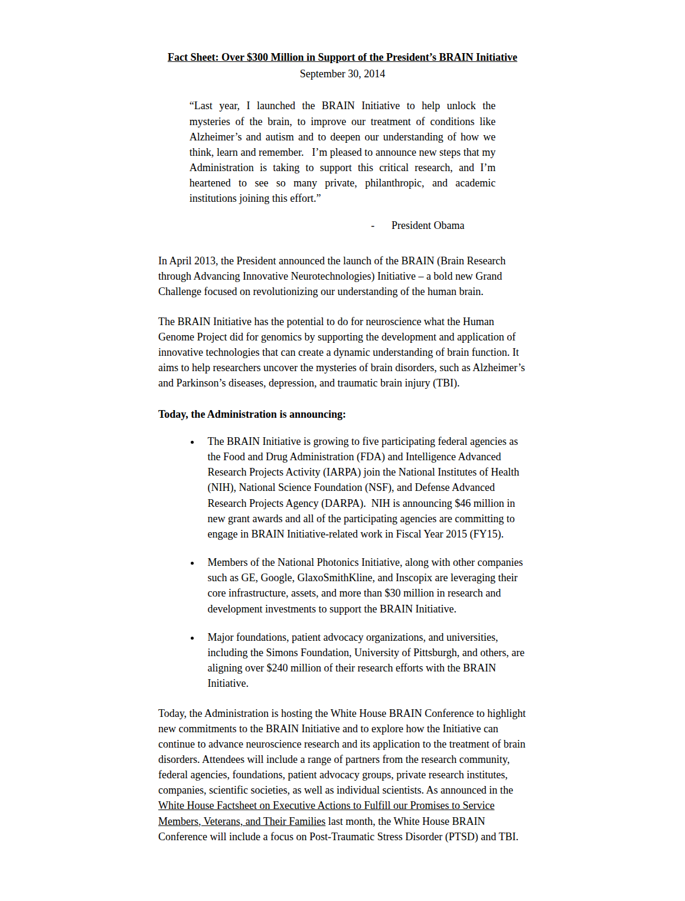Fact Sheet: Over $300 Million in Support of the President’s BRAIN Initiative
September 30, 2014
“Last year, I launched the BRAIN Initiative to help unlock the mysteries of the brain, to improve our treatment of conditions like Alzheimer’s and autism and to deepen our understanding of how we think, learn and remember. I’m pleased to announce new steps that my Administration is taking to support this critical research, and I’m heartened to see so many private, philanthropic, and academic institutions joining this effort.”
-President Obama
In April 2013, the President announced the launch of the BRAIN (Brain Research through Advancing Innovative Neurotechnologies) Initiative – a bold new Grand Challenge focused on revolutionizing our understanding of the human brain.
The BRAIN Initiative has the potential to do for neuroscience what the Human Genome Project did for genomics by supporting the development and application of innovative technologies that can create a dynamic understanding of brain function. It aims to help researchers uncover the mysteries of brain disorders, such as Alzheimer’s and Parkinson’s diseases, depression, and traumatic brain injury (TBI).
Today, the Administration is announcing:
The BRAIN Initiative is growing to five participating federal agencies as the Food and Drug Administration (FDA) and Intelligence Advanced Research Projects Activity (IARPA) join the National Institutes of Health (NIH), National Science Foundation (NSF), and Defense Advanced Research Projects Agency (DARPA). NIH is announcing $46 million in new grant awards and all of the participating agencies are committing to engage in BRAIN Initiative-related work in Fiscal Year 2015 (FY15).
Members of the National Photonics Initiative, along with other companies such as GE, Google, GlaxoSmithKline, and Inscopix are leveraging their core infrastructure, assets, and more than $30 million in research and development investments to support the BRAIN Initiative.
Major foundations, patient advocacy organizations, and universities, including the Simons Foundation, University of Pittsburgh, and others, are aligning over $240 million of their research efforts with the BRAIN Initiative.
Today, the Administration is hosting the White House BRAIN Conference to highlight new commitments to the BRAIN Initiative and to explore how the Initiative can continue to advance neuroscience research and its application to the treatment of brain disorders. Attendees will include a range of partners from the research community, federal agencies, foundations, patient advocacy groups, private research institutes, companies, scientific societies, as well as individual scientists. As announced in the White House Factsheet on Executive Actions to Fulfill our Promises to Service Members, Veterans, and Their Families last month, the White House BRAIN Conference will include a focus on Post-Traumatic Stress Disorder (PTSD) and TBI.